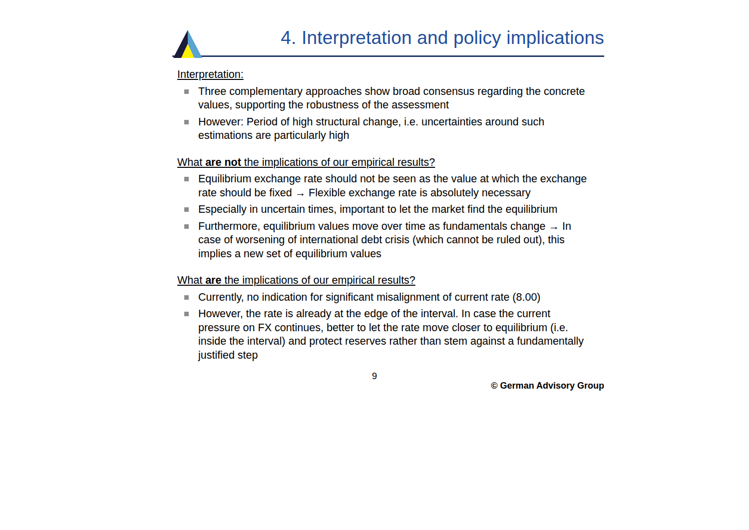4. Interpretation and policy implications
Interpretation:
Three complementary approaches show broad consensus regarding the concrete values, supporting the robustness of the assessment
However: Period of high structural change, i.e. uncertainties around such estimations are particularly high
What are not the implications of our empirical results?
Equilibrium exchange rate should not be seen as the value at which the exchange rate should be fixed → Flexible exchange rate is absolutely necessary
Especially in uncertain times, important to let the market find the equilibrium
Furthermore, equilibrium values move over time as fundamentals change → In case of worsening of international debt crisis (which cannot be ruled out), this implies a new set of equilibrium values
What are the implications of our empirical results?
Currently, no indication for significant misalignment of current rate (8.00)
However, the rate is already at the edge of the interval. In case the current pressure on FX continues, better to let the rate move closer to equilibrium (i.e. inside the interval) and protect reserves rather than stem against a fundamentally justified step
9
© German Advisory Group